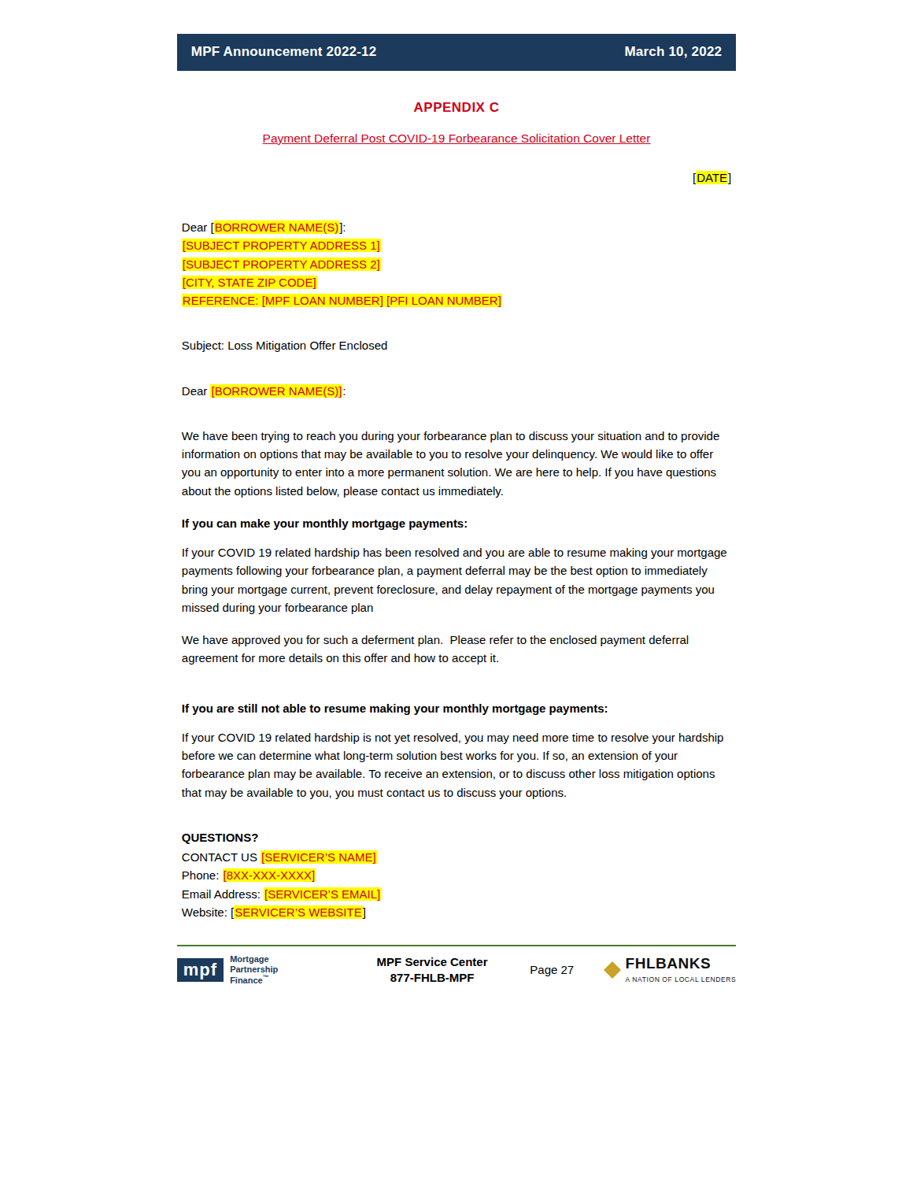MPF Announcement 2022-12 March 10, 2022
APPENDIX C
Payment Deferral Post COVID-19 Forbearance Solicitation Cover Letter
[DATE]
Dear [BORROWER NAME(S)]:
[SUBJECT PROPERTY ADDRESS 1]
[SUBJECT PROPERTY ADDRESS 2]
[CITY, STATE ZIP CODE]
REFERENCE: [MPF LOAN NUMBER] [PFI LOAN NUMBER]
Subject: Loss Mitigation Offer Enclosed
Dear [BORROWER NAME(S)]:
We have been trying to reach you during your forbearance plan to discuss your situation and to provide information on options that may be available to you to resolve your delinquency. We would like to offer you an opportunity to enter into a more permanent solution. We are here to help. If you have questions about the options listed below, please contact us immediately.
If you can make your monthly mortgage payments:
If your COVID 19 related hardship has been resolved and you are able to resume making your mortgage payments following your forbearance plan, a payment deferral may be the best option to immediately bring your mortgage current, prevent foreclosure, and delay repayment of the mortgage payments you missed during your forbearance plan
We have approved you for such a deferment plan. Please refer to the enclosed payment deferral agreement for more details on this offer and how to accept it.
If you are still not able to resume making your monthly mortgage payments:
If your COVID 19 related hardship is not yet resolved, you may need more time to resolve your hardship before we can determine what long-term solution best works for you. If so, an extension of your forbearance plan may be available. To receive an extension, or to discuss other loss mitigation options that may be available to you, you must contact us to discuss your options.
QUESTIONS?
CONTACT US [SERVICER’S NAME]
Phone: [8XX-XXX-XXXX]
Email Address: [SERVICER’S EMAIL]
Website: [SERVICER’S WEBSITE]
mpf Mortgage
Partnership
Finance™
MPF Service Center
877-FHLB-MPF
Page 27
FHLBANKS
A NATION OF LOCAL LENDERS